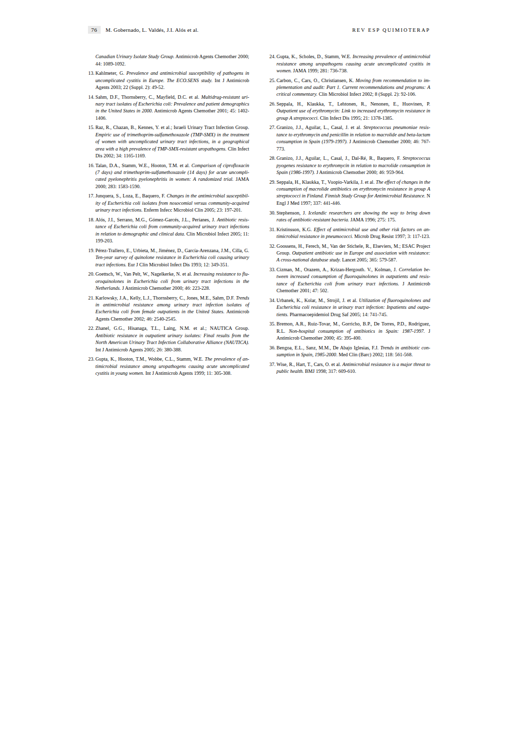76 M. Gobernado, L. Valdés, J.I. Alós et al.
REV ESP QUIMIOTERAP
Canadian Urinary Isolate Study Group. Antimicrob Agents Chemother 2000; 44: 1089-1092.
13. Kahlmeter, G. Prevalence and antimicrobial susceptibility of pathogens in uncomplicated cystitis in Europe. The ECO.SENS study. Int J Antimicrob Agents 2003; 22 (Suppl. 2): 49-52.
14. Sahm, D.F., Thornsberry, C., Mayfield, D.C. et al. Multidrug-resistant urinary tract isolates of Escherichia coli: Prevalence and patient demographics in the United States in 2000. Antimicrob Agents Chemother 2001; 45: 1402-1406.
15. Raz, R., Chazan, B., Kennes, Y. et al.; Israeli Urinary Tract Infection Group. Empiric use of trimethoprim-sulfamethoxazole (TMP-SMX) in the treatment of women with uncomplicated urinary tract infections, in a geographical area with a high prevalence of TMP-SMX-resistant uropathogens. Clin Infect Dis 2002; 34: 1165-1169.
16. Talan, D.A., Stamm, W.E., Hooton, T.M. et al. Comparison of ciprofloxacin (7 days) and trimethoprim-sulfamethoxazole (14 days) for acute uncomplicated pyelonephritis pyelonephritis in women: A randomized trial. JAMA 2000; 283: 1583-1590.
17. Junquera, S., Loza, E., Baquero, F. Changes in the antimicrobial susceptibility of Escherichia coli isolates from nosocomial versus community-acquired urinary tract infections. Enferm Infecc Microbiol Clin 2005; 23: 197-201.
18. Alós, J.I., Serrano, M.G., Gómez-Garcés, J.L., Perianes, J. Antibiotic resistance of Escherichia coli from community-acquired urinary tract infections in relation to demographic and clinical data. Clin Microbiol Infect 2005; 11: 199-203.
19. Pérez-Trallero, E., Urbieta, M., Jiménez, D., García-Arenzana, J.M., Cilla, G. Ten-year survey of quinolone resistance in Escherichia coli causing urinary tract infections. Eur J Clin Microbiol Infect Dis 1993; 12: 349-351.
20. Goettsch, W., Van Pelt, W., Nagelkerke, N. et al. Increasing resistance to fluoroquinolones in Escherichia coli from urinary tract infections in the Netherlands. J Antimicrob Chemother 2000; 46: 223-228.
21. Karlowsky, J.A., Kelly, L.J., Thornsberry, C., Jones, M.E., Sahm, D.F. Trends in antimicrobial resistance among urinary tract infection isolates of Escherichia coli from female outpatients in the United States. Antimicrob Agents Chemother 2002; 46: 2540-2545.
22. Zhanel, G.G., Hisanaga, T.L., Laing, N.M. et al.; NAUTICA Group. Antibiotic resistance in outpatient urinary isolates: Final results from the North American Urinary Tract Infection Collaborative Alliance (NAUTICA). Int J Antimicrob Agents 2005; 26: 380-388.
23. Gupta, K., Hooton, T.M., Wobbe, C.L., Stamm, W.E. The prevalence of antimicrobial resistance among uropathogens causing acute uncomplicated cystitis in young women. Int J Antimicrob Agents 1999; 11: 305-308.
24. Gupta, K., Scholes, D., Stamm, W.E. Increasing prevalence of antimicrobial resistance among uropathogens causing acute uncomplicated cystitis in women. JAMA 1999; 281: 736-738.
25. Carbon, C., Cars, O., Christiansen, K. Moving from recommendation to implementation and audit: Part 1. Current recommendations and programs: A critical commentary. Clin Microbiol Infect 2002; 8 (Suppl. 2): 92-106.
26. Seppala, H., Klaukka, T., Lehtonen, R., Nenonen, E., Huovinen, P. Outpatient use of erythromycin: Link to increased erythromycin resistance in group A streptococci. Clin Infect Dis 1995; 21: 1378-1385.
27. Granizo, J.J., Aguilar, L., Casal, J. et al. Streptococcus pneumoniae resistance to erythromycin and penicillin in relation to macrolide and beta-lactam consumption in Spain (1979-1997). J Antimicrob Chemother 2000; 46: 767-773.
28. Granizo, J.J., Aguilar, L., Casal, J., Dal-Ré, R., Baquero, F. Streptococcus pyogenes resistance to erythromycin in relation to macrolide consumption in Spain (1986-1997). J Antimicrob Chemother 2000; 46: 959-964.
29. Seppala, H., Klaukka, T., Vuopio-Varkila, J. et al. The effect of changes in the consumption of macrolide antibiotics on erythromycin resistance in group A streptococci in Finland. Finnish Study Group for Antimicrobial Resistance. N Engl J Med 1997; 337: 441-446.
30. Stephenson, J. Icelandic researchers are showing the way to bring down rates of antibiotic-resistant bacteria. JAMA 1996; 275: 175.
31. Kristinsson, K.G. Effect of antimicrobial use and other risk factors on antimicrobial resistance in pneumococci. Microb Drug Resist 1997; 3: 117-123.
32. Goossens, H., Ferech, M., Van der Stichele, R., Elseviers, M.; ESAC Project Group. Outpatient antibiotic use in Europe and association with resistance: A cross-national database study. Lancet 2005; 365: 579-587.
33. Cizman, M., Orazem, A., Krizan-Hergouth. V., Kolman, J. Correlation between increased consumption of fluoroquinolones in outpatients and resistance of Escherichia coli from urinary tract infections. J Antimicrob Chemother 2001; 47: 502.
34. Urbanek, K., Kolar, M., Strojil, J. et al. Utilization of fluoroquinolones and Escherichia coli resistance in urinary tract infection: Inpatients and outpatients. Pharmacoepidemiol Drug Saf 2005; 14: 741-745.
35. Bremon, A.R., Ruiz-Tovar, M., Gorricho, B.P., De Torres, P.D., Rodríguez, R.L. Non-hospital consumption of antibiotics in Spain: 1987-1997. J Antimicrob Chemother 2000; 45: 395-400.
36. Bengoa, E.L., Sanz, M.M., De Abajo Iglesias, F.J. Trends in antibiotic consumption in Spain, 1985-2000. Med Clin (Barc) 2002; 118: 561-568.
37. Wise, R., Hart, T., Cars, O. et al. Antimicrobial resistance is a major threat to public health. BMJ 1998; 317: 609-610.